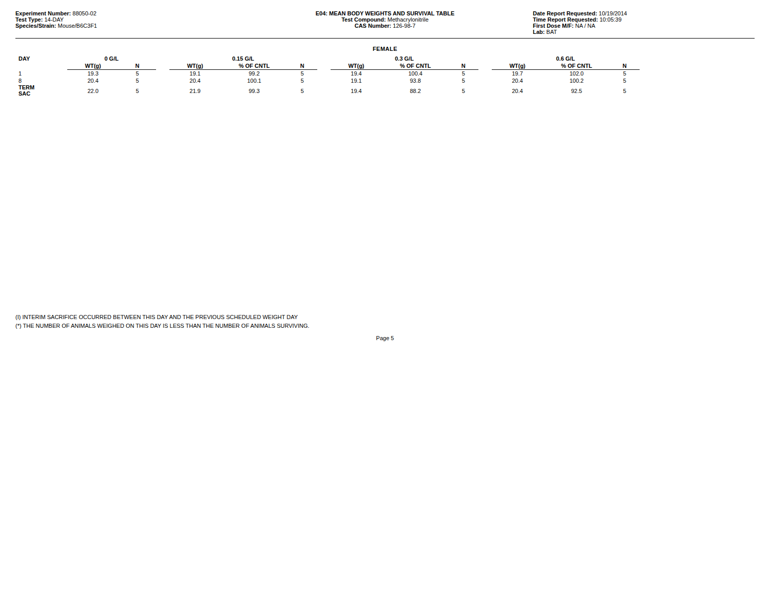| Experiment Number: 88050-02 Test Type: 14-DAY Species/Strain: Mouse/B6C3F1 | E04: MEAN BODY WEIGHTS AND SURVIVAL TABLE Test Compound: Methacrylonitrile CAS Number: 126-98-7 | Date Report Requested: 10/19/2014 Time Report Requested: 10:05:39 First Dose M/F: NA / NA Lab: BAT |
FEMALE
| DAY | 0 G/L | | 0.15 G/L | | 0.3 G/L | | 0.6 G/L | |
| | WT(g) | N | | WT(g) | % OF CNTL | N | | WT(g) | % OF CNTL | N | | WT(g) | % OF CNTL | N | |
| 1 | 19.3 | 5 | | 19.1 | 99.2 | 5 | | 19.4 | 100.4 | 5 | | 19.7 | 102.0 | 5 | |
| 8 | 20.4 | 5 | | 20.4 | 100.1 | 5 | | 19.1 | 93.8 | 5 | | 20.4 | 100.2 | 5 | |
| TERM SAC | 22.0 | 5 | | 21.9 | 99.3 | 5 | | 19.4 | 88.2 | 5 | | 20.4 | 92.5 | 5 | |
(I) INTERIM SACRIFICE OCCURRED BETWEEN THIS DAY AND THE PREVIOUS SCHEDULED WEIGHT DAY
(*) THE NUMBER OF ANIMALS WEIGHED ON THIS DAY IS LESS THAN THE NUMBER OF ANIMALS SURVIVING.
Page 5